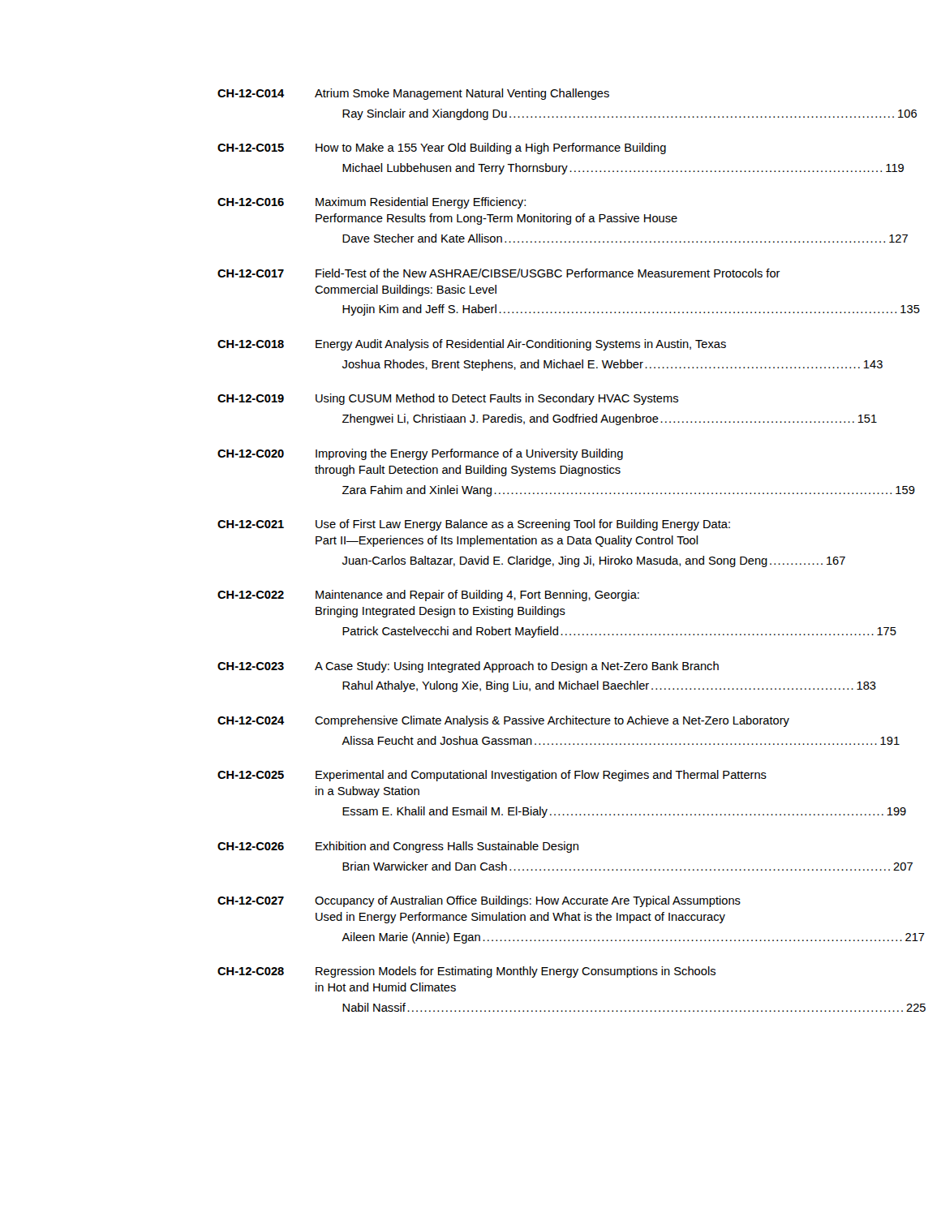CH-12-C014
Atrium Smoke Management Natural Venting Challenges
Ray Sinclair and Xiangdong Du ........................................................................................... 106
CH-12-C015
How to Make a 155 Year Old Building a High Performance Building
Michael Lubbehusen and Terry Thornsbury .......................................................................... 119
CH-12-C016
Maximum Residential Energy Efficiency:
Performance Results from Long-Term Monitoring of a Passive House
Dave Stecher and Kate Allison .......................................................................................... 127
CH-12-C017
Field-Test of the New ASHRAE/CIBSE/USGBC Performance Measurement Protocols for
Commercial Buildings: Basic Level
Hyojin Kim and Jeff S. Haberl .............................................................................................. 135
CH-12-C018
Energy Audit Analysis of Residential Air-Conditioning Systems in Austin, Texas
Joshua Rhodes, Brent Stephens, and Michael E. Webber ................................................... 143
CH-12-C019
Using CUSUM Method to Detect Faults in Secondary HVAC Systems
Zhengwei Li, Christiaan J. Paredis, and Godfried Augenbroe .............................................. 151
CH-12-C020
Improving the Energy Performance of a University Building
through Fault Detection and Building Systems Diagnostics
Zara Fahim and Xinlei Wang .............................................................................................. 159
CH-12-C021
Use of First Law Energy Balance as a Screening Tool for Building Energy Data:
Part II—Experiences of Its Implementation as a Data Quality Control Tool
Juan-Carlos Baltazar, David E. Claridge, Jing Ji, Hiroko Masuda, and Song Deng ............. 167
CH-12-C022
Maintenance and Repair of Building 4, Fort Benning, Georgia:
Bringing Integrated Design to Existing Buildings
Patrick Castelvecchi and Robert Mayfield .......................................................................... 175
CH-12-C023
A Case Study: Using Integrated Approach to Design a Net-Zero Bank Branch
Rahul Athalye, Yulong Xie, Bing Liu, and Michael Baechler ................................................ 183
CH-12-C024
Comprehensive Climate Analysis & Passive Architecture to Achieve a Net-Zero Laboratory
Alissa Feucht and Joshua Gassman ................................................................................. 191
CH-12-C025
Experimental and Computational Investigation of Flow Regimes and Thermal Patterns
in a Subway Station
Essam E. Khalil and Esmail M. El-Bialy ............................................................................... 199
CH-12-C026
Exhibition and Congress Halls Sustainable Design
Brian Warwicker and Dan Cash .......................................................................................... 207
CH-12-C027
Occupancy of Australian Office Buildings: How Accurate Are Typical Assumptions
Used in Energy Performance Simulation and What is the Impact of Inaccuracy
Aileen Marie (Annie) Egan ................................................................................................... 217
CH-12-C028
Regression Models for Estimating Monthly Energy Consumptions in Schools
in Hot and Humid Climates
Nabil Nassif ..................................................................................................................... 225